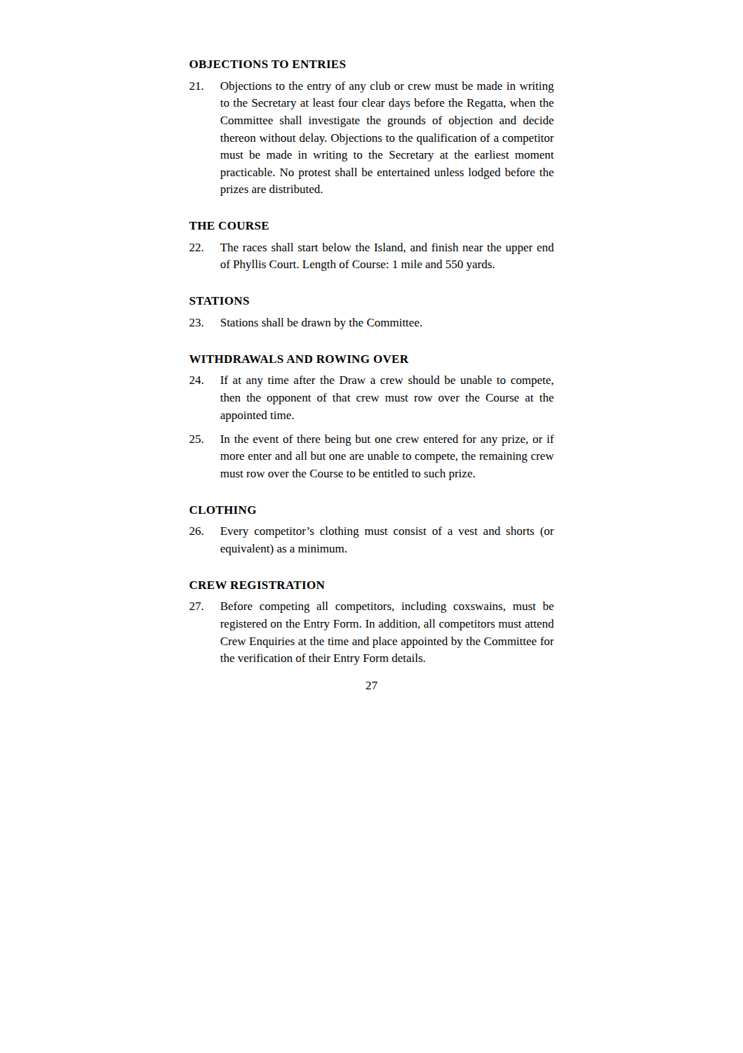Objections to Entries
21. Objections to the entry of any club or crew must be made in writing to the Secretary at least four clear days before the Regatta, when the Committee shall investigate the grounds of objection and decide thereon without delay. Objections to the qualification of a competitor must be made in writing to the Secretary at the earliest moment practicable. No protest shall be entertained unless lodged before the prizes are distributed.
The Course
22. The races shall start below the Island, and finish near the upper end of Phyllis Court. Length of Course: 1 mile and 550 yards.
Stations
23. Stations shall be drawn by the Committee.
Withdrawals and Rowing Over
24. If at any time after the Draw a crew should be unable to compete, then the opponent of that crew must row over the Course at the appointed time.
25. In the event of there being but one crew entered for any prize, or if more enter and all but one are unable to compete, the remaining crew must row over the Course to be entitled to such prize.
Clothing
26. Every competitor’s clothing must consist of a vest and shorts (or equivalent) as a minimum.
Crew Registration
27. Before competing all competitors, including coxswains, must be registered on the Entry Form. In addition, all competitors must attend Crew Enquiries at the time and place appointed by the Committee for the verification of their Entry Form details.
27